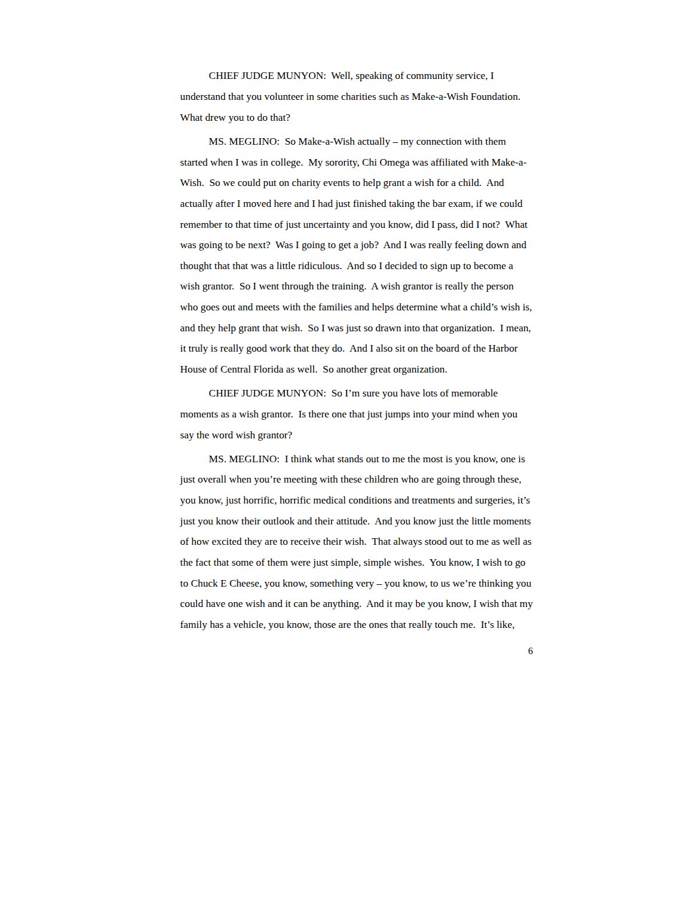CHIEF JUDGE MUNYON: Well, speaking of community service, I understand that you volunteer in some charities such as Make-a-Wish Foundation. What drew you to do that?
MS. MEGLINO: So Make-a-Wish actually – my connection with them started when I was in college. My sorority, Chi Omega was affiliated with Make-a-Wish. So we could put on charity events to help grant a wish for a child. And actually after I moved here and I had just finished taking the bar exam, if we could remember to that time of just uncertainty and you know, did I pass, did I not? What was going to be next? Was I going to get a job? And I was really feeling down and thought that that was a little ridiculous. And so I decided to sign up to become a wish grantor. So I went through the training. A wish grantor is really the person who goes out and meets with the families and helps determine what a child’s wish is, and they help grant that wish. So I was just so drawn into that organization. I mean, it truly is really good work that they do. And I also sit on the board of the Harbor House of Central Florida as well. So another great organization.
CHIEF JUDGE MUNYON: So I’m sure you have lots of memorable moments as a wish grantor. Is there one that just jumps into your mind when you say the word wish grantor?
MS. MEGLINO: I think what stands out to me the most is you know, one is just overall when you’re meeting with these children who are going through these, you know, just horrific, horrific medical conditions and treatments and surgeries, it’s just you know their outlook and their attitude. And you know just the little moments of how excited they are to receive their wish. That always stood out to me as well as the fact that some of them were just simple, simple wishes. You know, I wish to go to Chuck E Cheese, you know, something very – you know, to us we’re thinking you could have one wish and it can be anything. And it may be you know, I wish that my family has a vehicle, you know, those are the ones that really touch me. It’s like,
6